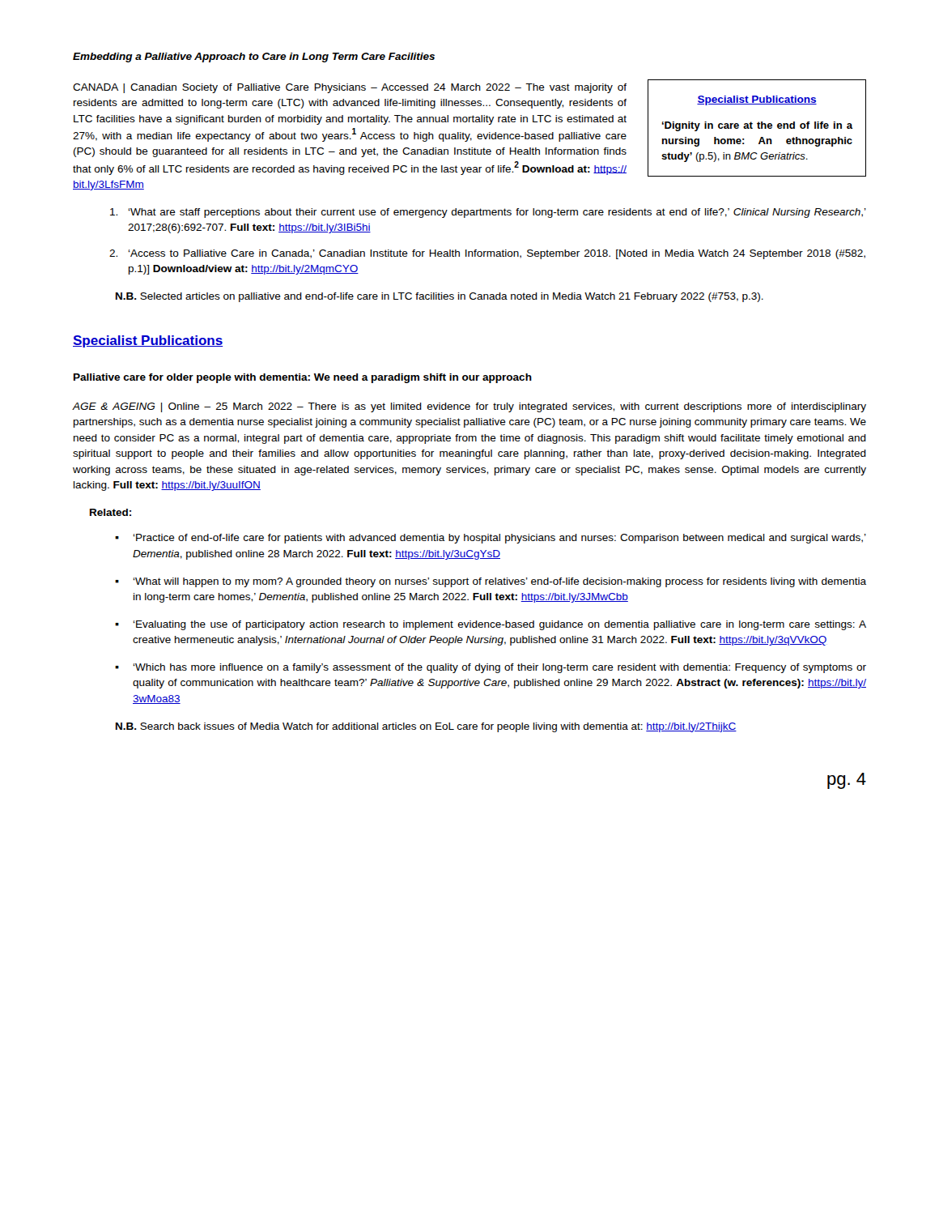Embedding a Palliative Approach to Care in Long Term Care Facilities
Specialist Publications
‘Dignity in care at the end of life in a nursing home: An ethnographic study’ (p.5), in BMC Geriatrics.
CANADA | Canadian Society of Palliative Care Physicians – Accessed 24 March 2022 – The vast majority of residents are admitted to long-term care (LTC) with advanced life-limiting illnesses... Consequently, residents of LTC facilities have a significant burden of morbidity and mortality. The annual mortality rate in LTC is estimated at 27%, with a median life expectancy of about two years.1 Access to high quality, evidence-based palliative care (PC) should be guaranteed for all residents in LTC – and yet, the Canadian Institute of Health Information finds that only 6% of all LTC residents are recorded as having received PC in the last year of life.2 Download at: https://bit.ly/3LfsFMm
‘What are staff perceptions about their current use of emergency departments for long-term care residents at end of life?,’ Clinical Nursing Research,’ 2017;28(6):692-707. Full text: https://bit.ly/3IBi5hi
‘Access to Palliative Care in Canada,’ Canadian Institute for Health Information, September 2018. [Noted in Media Watch 24 September 2018 (#582, p.1)] Download/view at: http://bit.ly/2MqmCYO
N.B. Selected articles on palliative and end-of-life care in LTC facilities in Canada noted in Media Watch 21 February 2022 (#753, p.3).
Specialist Publications
Palliative care for older people with dementia: We need a paradigm shift in our approach
AGE & AGEING | Online – 25 March 2022 – There is as yet limited evidence for truly integrated services, with current descriptions more of interdisciplinary partnerships, such as a dementia nurse specialist joining a community specialist palliative care (PC) team, or a PC nurse joining community primary care teams. We need to consider PC as a normal, integral part of dementia care, appropriate from the time of diagnosis. This paradigm shift would facilitate timely emotional and spiritual support to people and their families and allow opportunities for meaningful care planning, rather than late, proxy-derived decision-making. Integrated working across teams, be these situated in age-related services, memory services, primary care or specialist PC, makes sense. Optimal models are currently lacking. Full text: https://bit.ly/3uuIfON
Related:
‘Practice of end-of-life care for patients with advanced dementia by hospital physicians and nurses: Comparison between medical and surgical wards,’ Dementia, published online 28 March 2022. Full text: https://bit.ly/3uCgYsD
‘What will happen to my mom? A grounded theory on nurses’ support of relatives’ end-of-life decision-making process for residents living with dementia in long-term care homes,’ Dementia, published online 25 March 2022. Full text: https://bit.ly/3JMwCbb
‘Evaluating the use of participatory action research to implement evidence-based guidance on dementia palliative care in long-term care settings: A creative hermeneutic analysis,’ International Journal of Older People Nursing, published online 31 March 2022. Full text: https://bit.ly/3qVVkOQ
‘Which has more influence on a family’s assessment of the quality of dying of their long-term care resident with dementia: Frequency of symptoms or quality of communication with healthcare team?’ Palliative & Supportive Care, published online 29 March 2022. Abstract (w. references): https://bit.ly/3wMoa83
N.B. Search back issues of Media Watch for additional articles on EoL care for people living with dementia at: http://bit.ly/2ThijkC
pg. 4